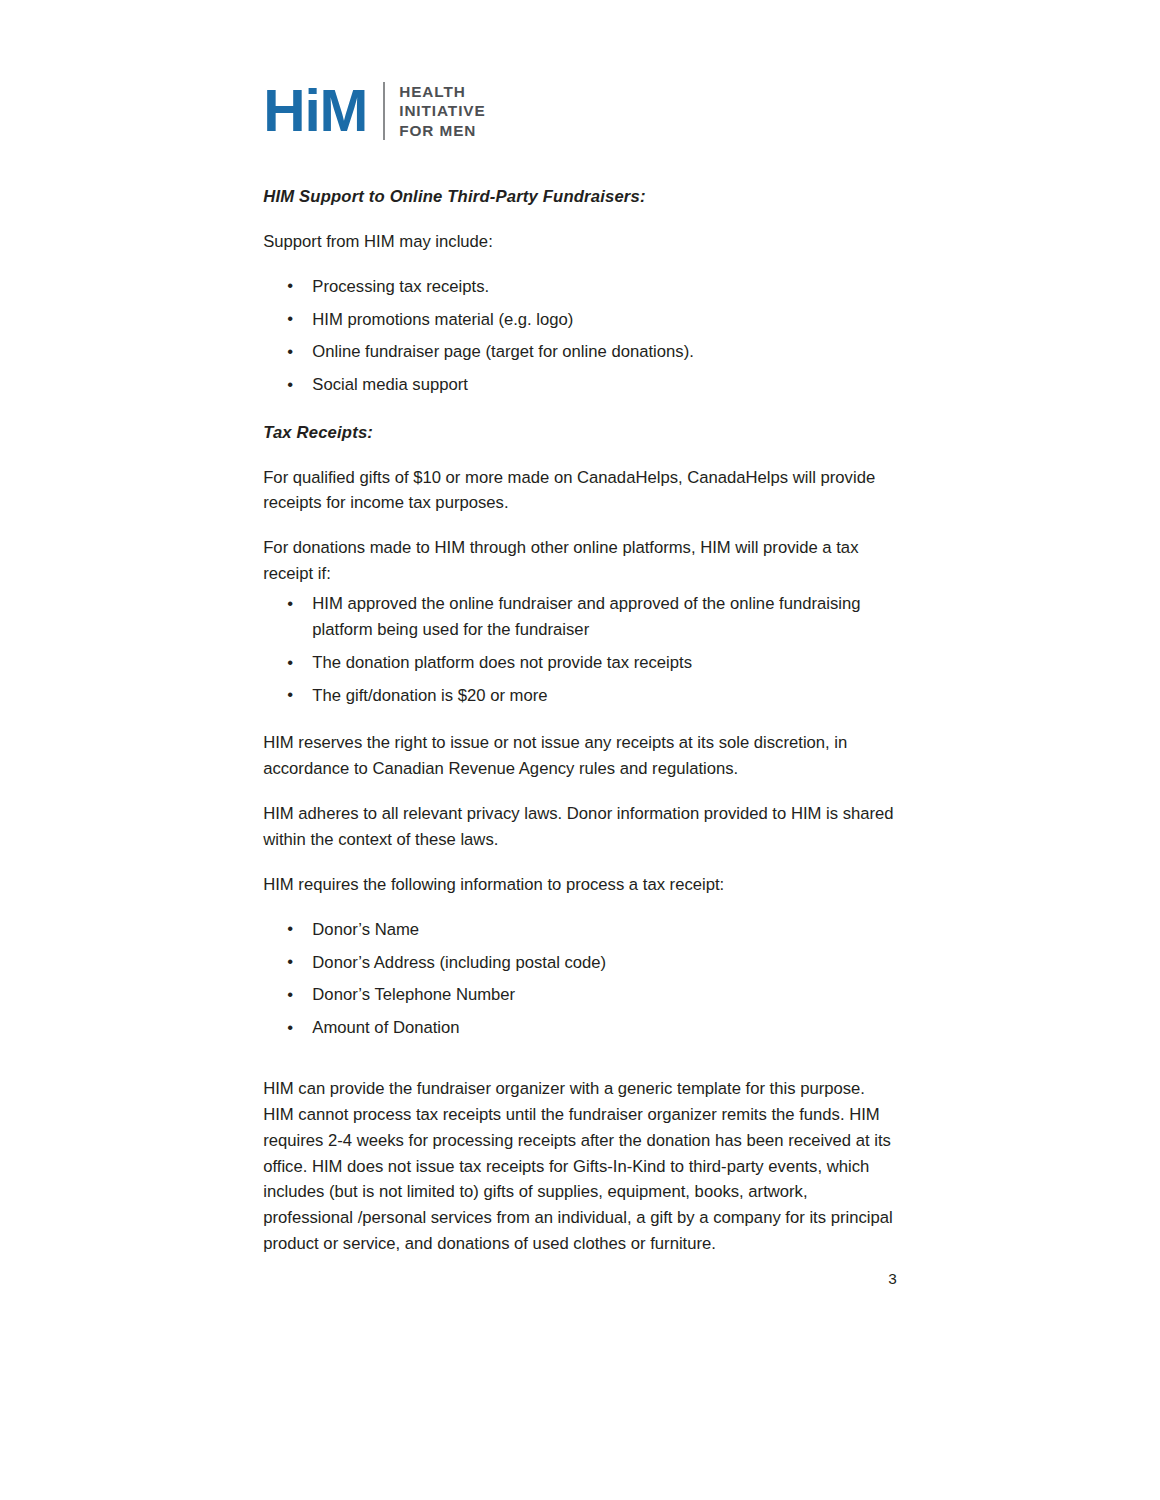Hi M
Health
Initiative
for Men
HIM Support to Online Third-Party Fundraisers:
Support from HIM may include:
Processing tax receipts.
HIM promotions material (e.g. logo)
Online fundraiser page (target for online donations).
Social media support
Tax Receipts:
For qualified gifts of $10 or more made on CanadaHelps, CanadaHelps will provide receipts for income tax purposes.
For donations made to HIM through other online platforms, HIM will provide a tax receipt if:
HIM approved the online fundraiser and approved of the online fundraising platform being used for the fundraiser
The donation platform does not provide tax receipts
The gift/donation is $20 or more
HIM reserves the right to issue or not issue any receipts at its sole discretion, in accordance to Canadian Revenue Agency rules and regulations.
HIM adheres to all relevant privacy laws. Donor information provided to HIM is shared within the context of these laws.
HIM requires the following information to process a tax receipt:
Donor’s Name
Donor’s Address (including postal code)
Donor’s Telephone Number
Amount of Donation
HIM can provide the fundraiser organizer with a generic template for this purpose. HIM cannot process tax receipts until the fundraiser organizer remits the funds. HIM requires 2-4 weeks for processing receipts after the donation has been received at its office. HIM does not issue tax receipts for Gifts-In-Kind to third-party events, which includes (but is not limited to) gifts of supplies, equipment, books, artwork, professional /personal services from an individual, a gift by a company for its principal product or service, and donations of used clothes or furniture.
3